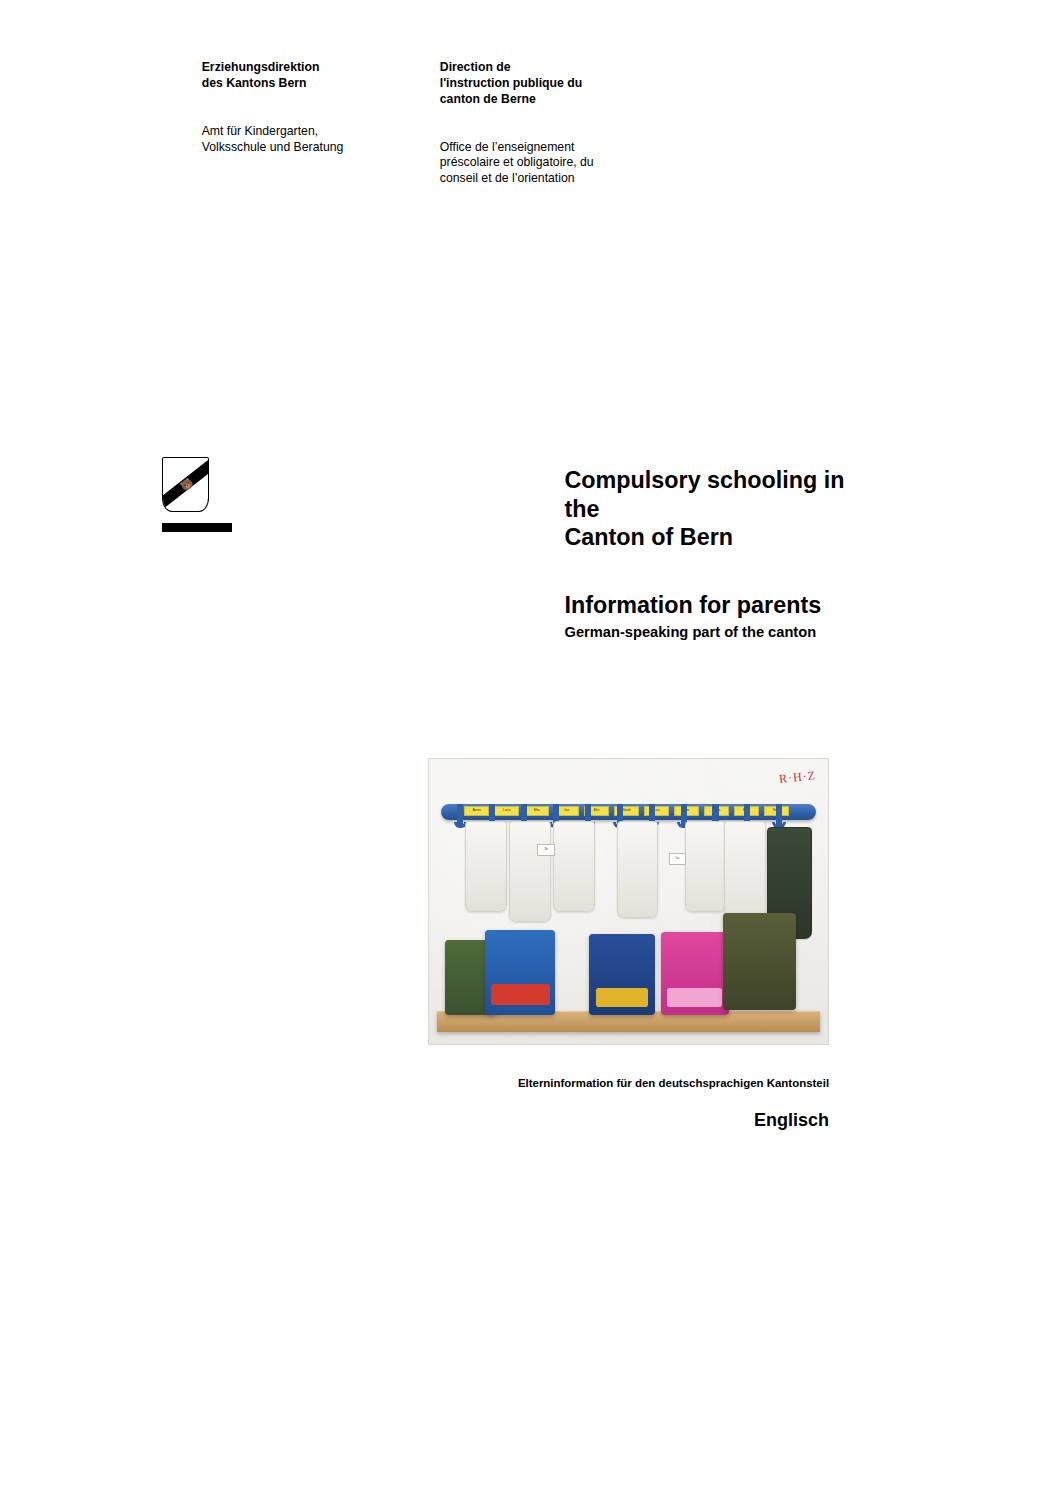Erziehungsdirektion
des Kantons Bern
Amt für Kindergarten,
Volksschule und Beratung
Direction de
l'instruction publique du
canton de Berne
Office de l’enseignement
préscolaire et obligatoire, du
conseil et de l’orientation
🐻
Compulsory schooling in the
Canton of Bern
Information for parents
German-speaking part of the canton
R·H·Z
Anna
Luca
Mia
Jan
Elin
Noah
Lea
Tim
Sara
Finn
Nina
3b
5a
Elterninformation für den deutschsprachigen Kantonsteil
Englisch